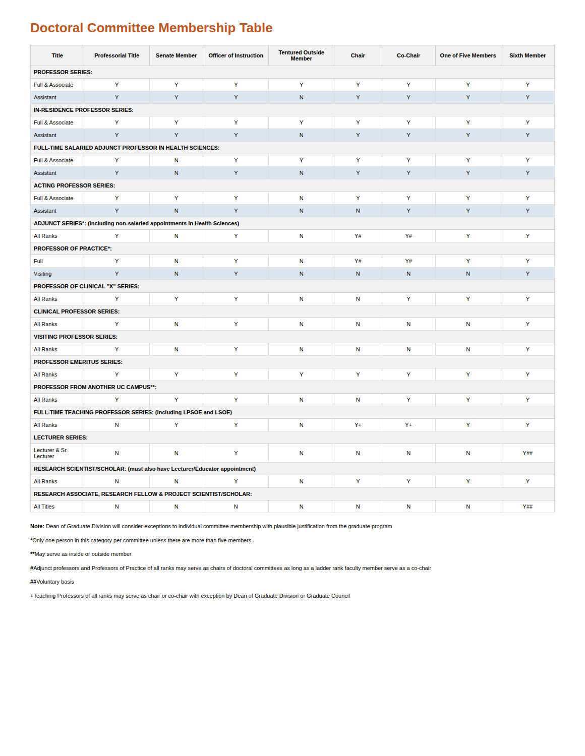Doctoral Committee Membership Table
| Title | Professorial Title | Senate Member | Officer of Instruction | Tentured Outside Member | Chair | Co-Chair | One of Five Members | Sixth Member |
| --- | --- | --- | --- | --- | --- | --- | --- | --- |
| PROFESSOR SERIES: |
| Full & Associate | Y | Y | Y | Y | Y | Y | Y | Y |
| Assistant | Y | Y | Y | N | Y | Y | Y | Y |
| IN-RESIDENCE PROFESSOR SERIES: |
| Full & Associate | Y | Y | Y | Y | Y | Y | Y | Y |
| Assistant | Y | Y | Y | N | Y | Y | Y | Y |
| FULL-TIME SALARIED ADJUNCT PROFESSOR IN HEALTH SCIENCES: |
| Full & Associate | Y | N | Y | Y | Y | Y | Y | Y |
| Assistant | Y | N | Y | N | Y | Y | Y | Y |
| ACTING PROFESSOR SERIES: |
| Full & Associate | Y | Y | Y | N | Y | Y | Y | Y |
| Assistant | Y | N | Y | N | N | Y | Y | Y |
| ADJUNCT SERIES*: (including non-salaried appointments in Health Sciences) |
| All Ranks | Y | N | Y | N | Y# | Y# | Y | Y |
| PROFESSOR OF PRACTICE*: |
| Full | Y | N | Y | N | Y# | Y# | Y | Y |
| Visiting | Y | N | Y | N | N | N | N | Y |
| PROFESSOR OF CLINICAL "X" SERIES: |
| All Ranks | Y | Y | Y | N | N | Y | Y | Y |
| CLINICAL PROFESSOR SERIES: |
| All Ranks | Y | N | Y | N | N | N | N | Y |
| VISITING PROFESSOR SERIES: |
| All Ranks | Y | N | Y | N | N | N | N | Y |
| PROFESSOR EMERITUS SERIES: |
| All Ranks | Y | Y | Y | Y | Y | Y | Y | Y |
| PROFESSOR FROM ANOTHER UC CAMPUS**: |
| All Ranks | Y | Y | Y | N | N | Y | Y | Y |
| FULL-TIME TEACHING PROFESSOR SERIES: (including LPSOE and LSOE) |
| All Ranks | N | Y | Y | N | Y+ | Y+ | Y | Y |
| LECTURER SERIES: |
| Lecturer & Sr. Lecturer | N | N | Y | N | N | N | N | Y## |
| RESEARCH SCIENTIST/SCHOLAR: (must also have Lecturer/Educator appointment) |
| All Ranks | N | N | Y | N | Y | Y | Y | Y |
| RESEARCH ASSOCIATE, RESEARCH FELLOW & PROJECT SCIENTIST/SCHOLAR: |
| All Titles | N | N | N | N | N | N | N | Y## |
Note: Dean of Graduate Division will consider exceptions to individual committee membership with plausible justification from the graduate program
*Only one person in this category per committee unless there are more than five members.
**May serve as inside or outside member
#Adjunct professors and Professors of Practice of all ranks may serve as chairs of doctoral committees as long as a ladder rank faculty member serve as a co-chair
##Voluntary basis
+Teaching Professors of all ranks may serve as chair or co-chair with exception by Dean of Graduate Division or Graduate Council